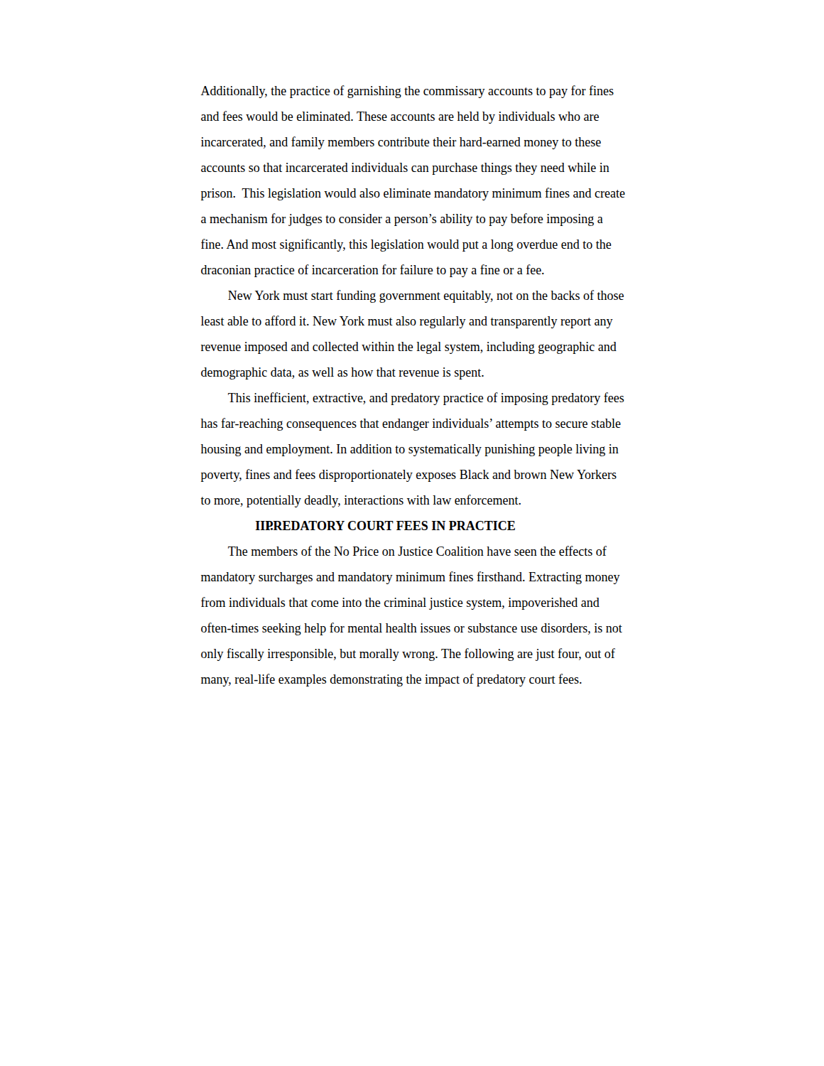Additionally, the practice of garnishing the commissary accounts to pay for fines and fees would be eliminated. These accounts are held by individuals who are incarcerated, and family members contribute their hard-earned money to these accounts so that incarcerated individuals can purchase things they need while in prison. This legislation would also eliminate mandatory minimum fines and create a mechanism for judges to consider a person’s ability to pay before imposing a fine. And most significantly, this legislation would put a long overdue end to the draconian practice of incarceration for failure to pay a fine or a fee.
New York must start funding government equitably, not on the backs of those least able to afford it. New York must also regularly and transparently report any revenue imposed and collected within the legal system, including geographic and demographic data, as well as how that revenue is spent.
This inefficient, extractive, and predatory practice of imposing predatory fees has far-reaching consequences that endanger individuals’ attempts to secure stable housing and employment. In addition to systematically punishing people living in poverty, fines and fees disproportionately exposes Black and brown New Yorkers to more, potentially deadly, interactions with law enforcement.
III. PREDATORY COURT FEES IN PRACTICE
The members of the No Price on Justice Coalition have seen the effects of mandatory surcharges and mandatory minimum fines firsthand. Extracting money from individuals that come into the criminal justice system, impoverished and often-times seeking help for mental health issues or substance use disorders, is not only fiscally irresponsible, but morally wrong. The following are just four, out of many, real-life examples demonstrating the impact of predatory court fees.